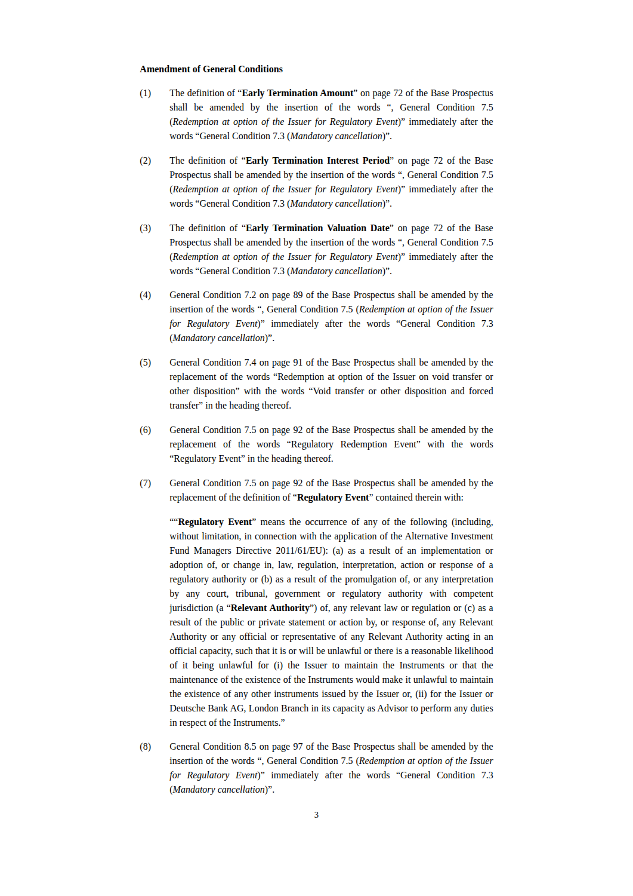Amendment of General Conditions
(1)
The definition of “Early Termination Amount” on page 72 of the Base Prospectus shall be amended by the insertion of the words “, General Condition 7.5 (Redemption at option of the Issuer for Regulatory Event)” immediately after the words “General Condition 7.3 (Mandatory cancellation)”.
(2)
The definition of “Early Termination Interest Period” on page 72 of the Base Prospectus shall be amended by the insertion of the words “, General Condition 7.5 (Redemption at option of the Issuer for Regulatory Event)” immediately after the words “General Condition 7.3 (Mandatory cancellation)”.
(3)
The definition of “Early Termination Valuation Date” on page 72 of the Base Prospectus shall be amended by the insertion of the words “, General Condition 7.5 (Redemption at option of the Issuer for Regulatory Event)” immediately after the words “General Condition 7.3 (Mandatory cancellation)”.
(4)
General Condition 7.2 on page 89 of the Base Prospectus shall be amended by the insertion of the words “, General Condition 7.5 (Redemption at option of the Issuer for Regulatory Event)” immediately after the words “General Condition 7.3 (Mandatory cancellation)”.
(5)
General Condition 7.4 on page 91 of the Base Prospectus shall be amended by the replacement of the words “Redemption at option of the Issuer on void transfer or other disposition” with the words “Void transfer or other disposition and forced transfer” in the heading thereof.
(6)
General Condition 7.5 on page 92 of the Base Prospectus shall be amended by the replacement of the words “Regulatory Redemption Event” with the words “Regulatory Event” in the heading thereof.
(7)
General Condition 7.5 on page 92 of the Base Prospectus shall be amended by the replacement of the definition of “Regulatory Event” contained therein with:
““Regulatory Event” means the occurrence of any of the following (including, without limitation, in connection with the application of the Alternative Investment Fund Managers Directive 2011/61/EU): (a) as a result of an implementation or adoption of, or change in, law, regulation, interpretation, action or response of a regulatory authority or (b) as a result of the promulgation of, or any interpretation by any court, tribunal, government or regulatory authority with competent jurisdiction (a “Relevant Authority”) of, any relevant law or regulation or (c) as a result of the public or private statement or action by, or response of, any Relevant Authority or any official or representative of any Relevant Authority acting in an official capacity, such that it is or will be unlawful or there is a reasonable likelihood of it being unlawful for (i) the Issuer to maintain the Instruments or that the maintenance of the existence of the Instruments would make it unlawful to maintain the existence of any other instruments issued by the Issuer or, (ii) for the Issuer or Deutsche Bank AG, London Branch in its capacity as Advisor to perform any duties in respect of the Instruments.”
(8)
General Condition 8.5 on page 97 of the Base Prospectus shall be amended by the insertion of the words “, General Condition 7.5 (Redemption at option of the Issuer for Regulatory Event)” immediately after the words “General Condition 7.3 (Mandatory cancellation)”.
3